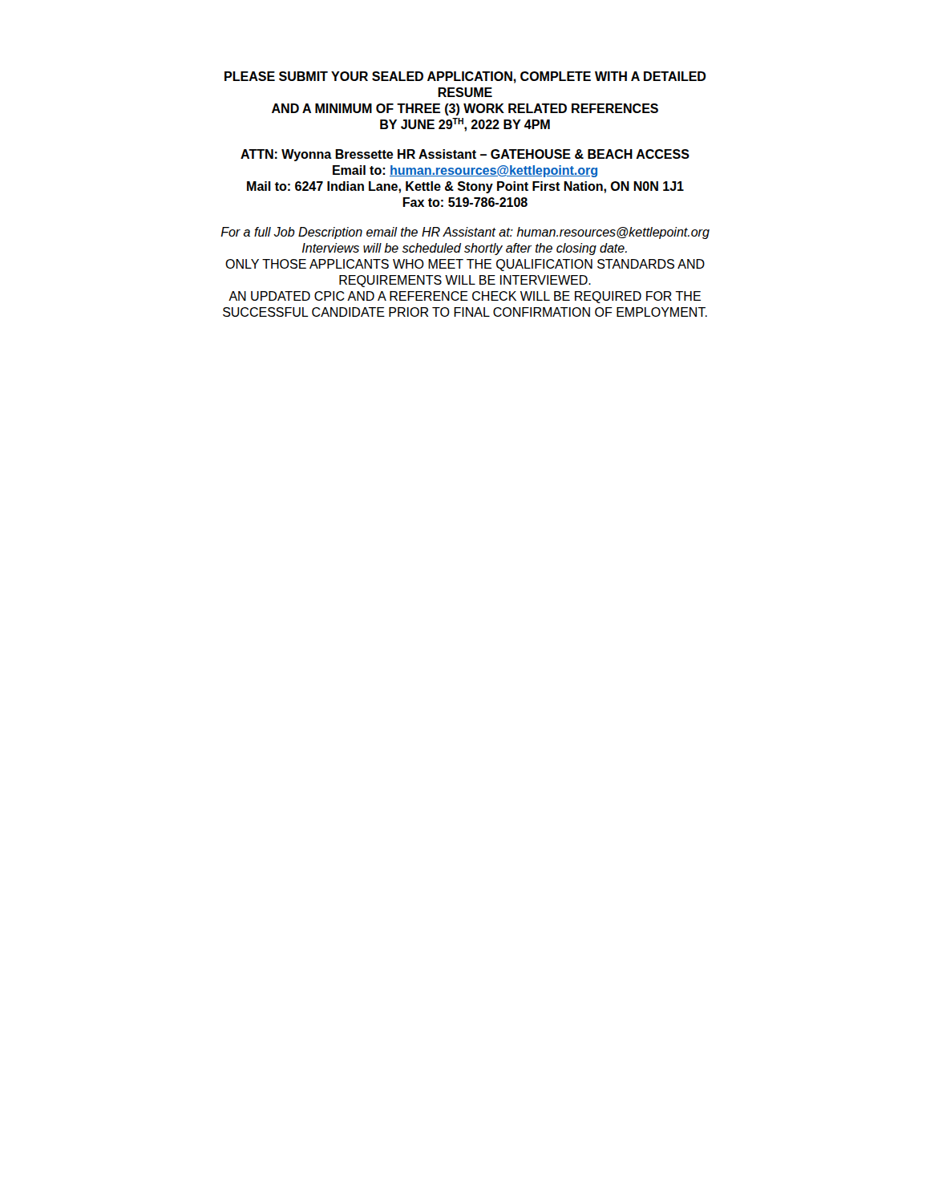PLEASE SUBMIT YOUR SEALED APPLICATION, COMPLETE WITH A DETAILED RESUME
AND A MINIMUM OF THREE (3) WORK RELATED REFERENCES
BY JUNE 29TH, 2022 BY 4PM
ATTN: Wyonna Bressette HR Assistant – GATEHOUSE & BEACH ACCESS
Email to: human.resources@kettlepoint.org
Mail to: 6247 Indian Lane, Kettle & Stony Point First Nation, ON N0N 1J1
Fax to: 519-786-2108
For a full Job Description email the HR Assistant at: human.resources@kettlepoint.org
Interviews will be scheduled shortly after the closing date.
ONLY THOSE APPLICANTS WHO MEET THE QUALIFICATION STANDARDS AND REQUIREMENTS WILL BE INTERVIEWED.
AN UPDATED CPIC AND A REFERENCE CHECK WILL BE REQUIRED FOR THE SUCCESSFUL CANDIDATE PRIOR TO FINAL CONFIRMATION OF EMPLOYMENT.